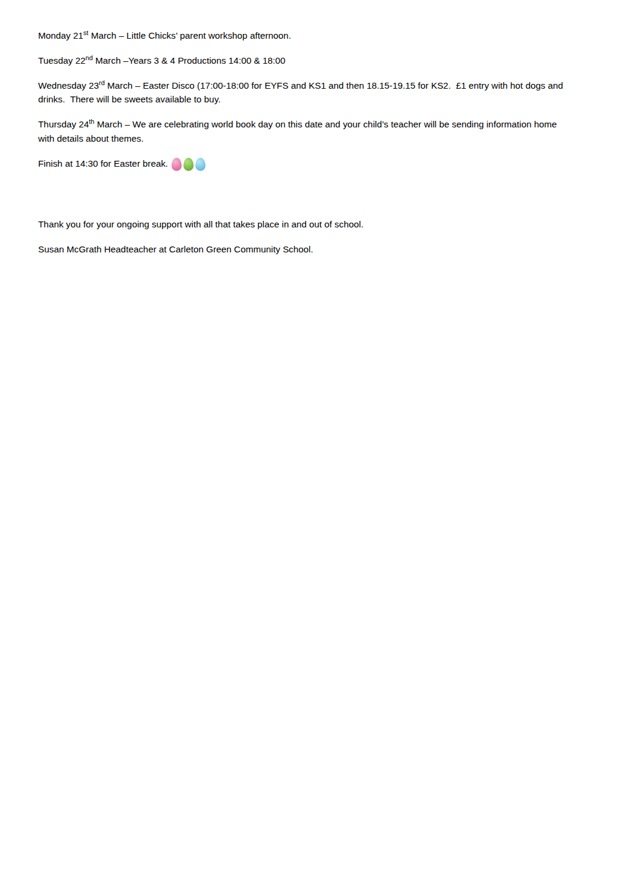Monday 21st March – Little Chicks’ parent workshop afternoon.
Tuesday 22nd March –Years 3 & 4 Productions 14:00 & 18:00
Wednesday 23rd March – Easter Disco (17:00-18:00 for EYFS and KS1 and then 18.15-19.15 for KS2. £1 entry with hot dogs and drinks. There will be sweets available to buy.
Thursday 24th March – We are celebrating world book day on this date and your child’s teacher will be sending information home with details about themes.
Finish at 14:30 for Easter break.
Thank you for your ongoing support with all that takes place in and out of school.
Susan McGrath Headteacher at Carleton Green Community School.